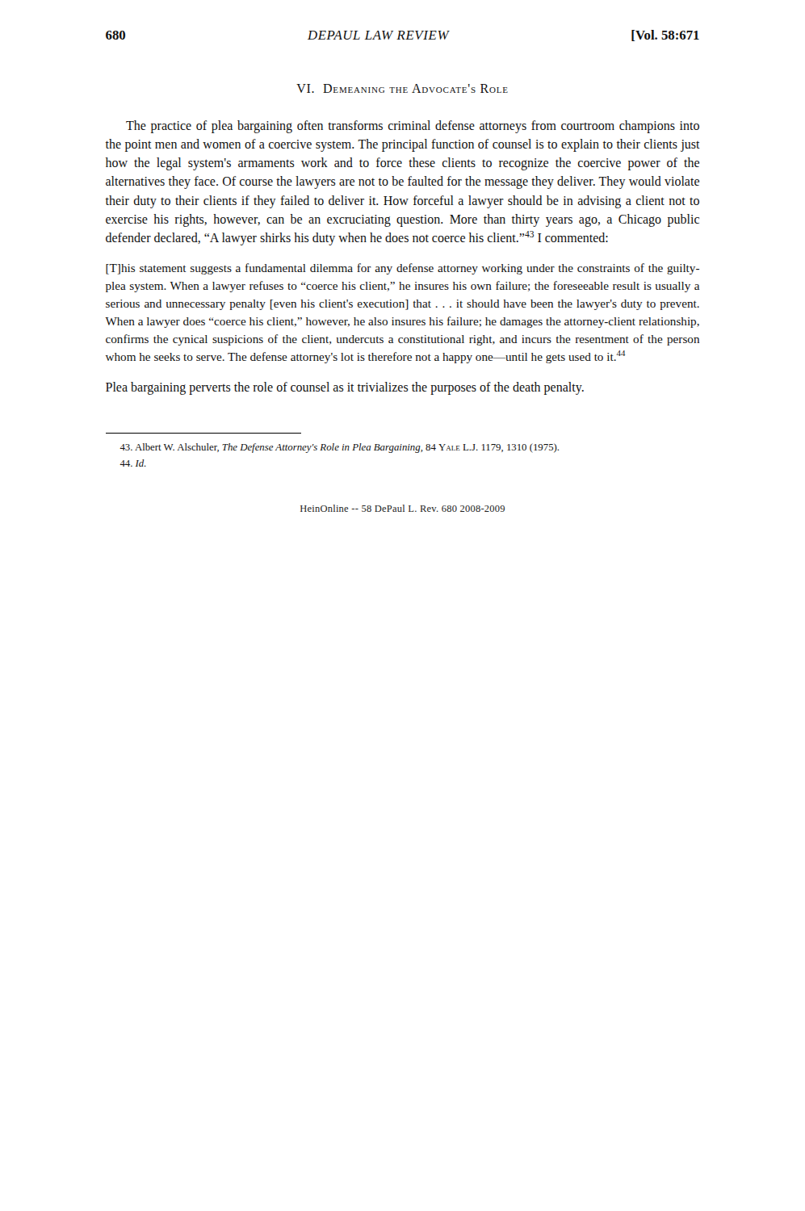680 DEPAUL LAW REVIEW [Vol. 58:671
VI. Demeaning the Advocate's Role
The practice of plea bargaining often transforms criminal defense attorneys from courtroom champions into the point men and women of a coercive system. The principal function of counsel is to explain to their clients just how the legal system's armaments work and to force these clients to recognize the coercive power of the alternatives they face. Of course the lawyers are not to be faulted for the message they deliver. They would violate their duty to their clients if they failed to deliver it. How forceful a lawyer should be in advising a client not to exercise his rights, however, can be an excruciating question. More than thirty years ago, a Chicago public defender declared, “A lawyer shirks his duty when he does not coerce his client.”43 I commented:
[T]his statement suggests a fundamental dilemma for any defense attorney working under the constraints of the guilty-plea system. When a lawyer refuses to “coerce his client,” he insures his own failure; the foreseeable result is usually a serious and unnecessary penalty [even his client's execution] that . . . it should have been the lawyer's duty to prevent. When a lawyer does “coerce his client,” however, he also insures his failure; he damages the attorney-client relationship, confirms the cynical suspicions of the client, undercuts a constitutional right, and incurs the resentment of the person whom he seeks to serve. The defense attorney's lot is therefore not a happy one—until he gets used to it.44
Plea bargaining perverts the role of counsel as it trivializes the purposes of the death penalty.
43. Albert W. Alschuler, The Defense Attorney's Role in Plea Bargaining, 84 Yale L.J. 1179, 1310 (1975).
44. Id.
HeinOnline -- 58 DePaul L. Rev. 680 2008-2009